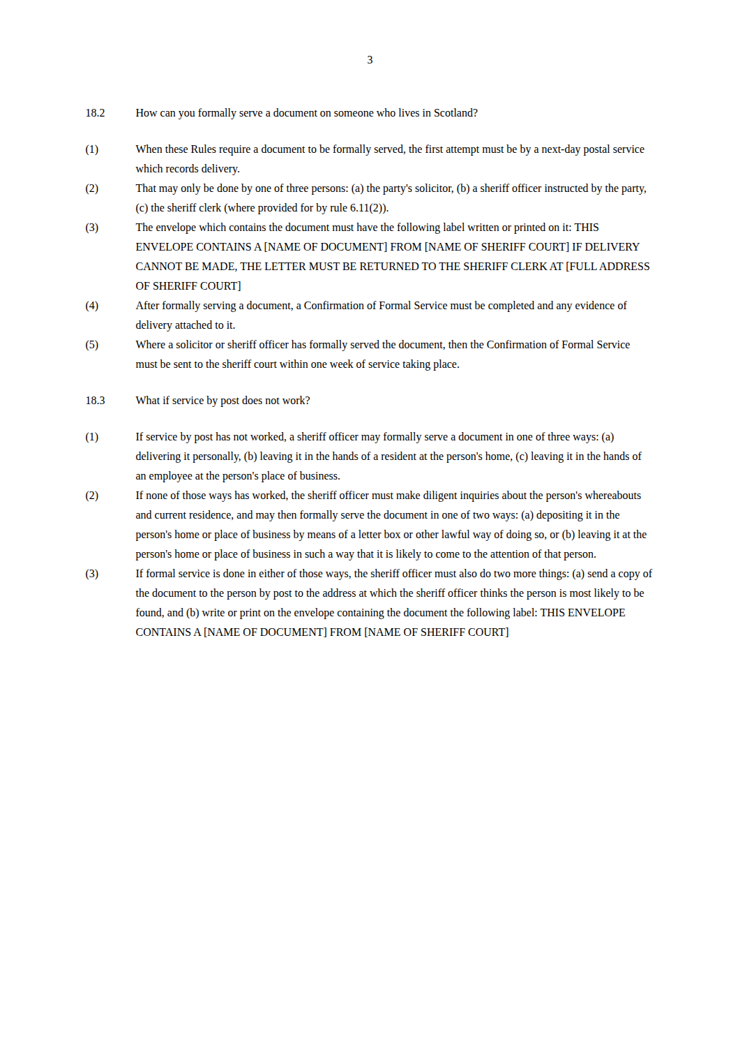3
18.2 How can you formally serve a document on someone who lives in Scotland?
(1)
When these Rules require a document to be formally served, the first attempt must be by a next-day postal service which records delivery.
(2)
That may only be done by one of three persons: (a) the party's solicitor, (b) a sheriff officer instructed by the party, (c) the sheriff clerk (where provided for by rule 6.11(2)).
(3)
The envelope which contains the document must have the following label written or printed on it: THIS ENVELOPE CONTAINS A [NAME OF DOCUMENT] FROM [NAME OF SHERIFF COURT] IF DELIVERY CANNOT BE MADE, THE LETTER MUST BE RETURNED TO THE SHERIFF CLERK AT [FULL ADDRESS OF SHERIFF COURT]
(4)
After formally serving a document, a Confirmation of Formal Service must be completed and any evidence of delivery attached to it.
(5)
Where a solicitor or sheriff officer has formally served the document, then the Confirmation of Formal Service must be sent to the sheriff court within one week of service taking place.
18.3 What if service by post does not work?
(1)
If service by post has not worked, a sheriff officer may formally serve a document in one of three ways: (a) delivering it personally, (b) leaving it in the hands of a resident at the person's home, (c) leaving it in the hands of an employee at the person's place of business.
(2)
If none of those ways has worked, the sheriff officer must make diligent inquiries about the person's whereabouts and current residence, and may then formally serve the document in one of two ways: (a) depositing it in the person's home or place of business by means of a letter box or other lawful way of doing so, or (b) leaving it at the person's home or place of business in such a way that it is likely to come to the attention of that person.
(3)
If formal service is done in either of those ways, the sheriff officer must also do two more things: (a) send a copy of the document to the person by post to the address at which the sheriff officer thinks the person is most likely to be found, and (b) write or print on the envelope containing the document the following label: THIS ENVELOPE CONTAINS A [NAME OF DOCUMENT] FROM [NAME OF SHERIFF COURT]